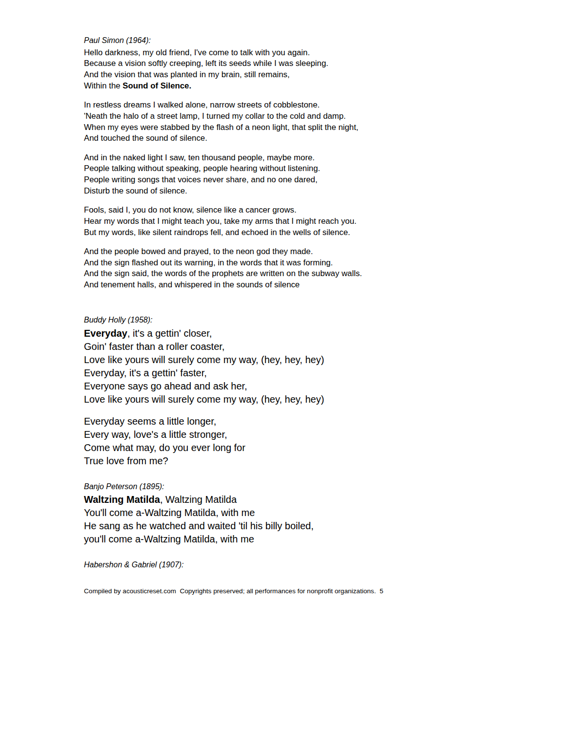Paul Simon (1964):
Hello darkness, my old friend, I've come to talk with you again.
Because a vision softly creeping, left its seeds while I was sleeping.
And the vision that was planted in my brain, still remains,
Within the Sound of Silence.
In restless dreams I walked alone, narrow streets of cobblestone.
'Neath the halo of a street lamp, I turned my collar to the cold and damp.
When my eyes were stabbed by the flash of a neon light, that split the night,
And touched the sound of silence.
And in the naked light I saw, ten thousand people, maybe more.
People talking without speaking, people hearing without listening.
People writing songs that voices never share, and no one dared,
Disturb the sound of silence.
Fools, said I, you do not know, silence like a cancer grows.
Hear my words that I might teach you, take my arms that I might reach you.
But my words, like silent raindrops fell, and echoed in the wells of silence.
And the people bowed and prayed, to the neon god they made.
And the sign flashed out its warning, in the words that it was forming.
And the sign said, the words of the prophets are written on the subway walls.
And tenement halls, and whispered in the sounds of silence
Buddy Holly (1958):
Everyday, it's a gettin' closer,
Goin' faster than a roller coaster,
Love like yours will surely come my way, (hey, hey, hey)
Everyday, it's a gettin' faster,
Everyone says go ahead and ask her,
Love like yours will surely come my way, (hey, hey, hey)
Everyday seems a little longer,
Every way, love's a little stronger,
Come what may, do you ever long for
True love from me?
Banjo Peterson (1895):
Waltzing Matilda, Waltzing Matilda
You'll come a-Waltzing Matilda, with me
He sang as he watched and waited 'til his billy boiled,
you'll come a-Waltzing Matilda, with me
Habershon & Gabriel (1907):
Compiled by acousticreset.com Copyrights preserved; all performances for nonprofit organizations. 5